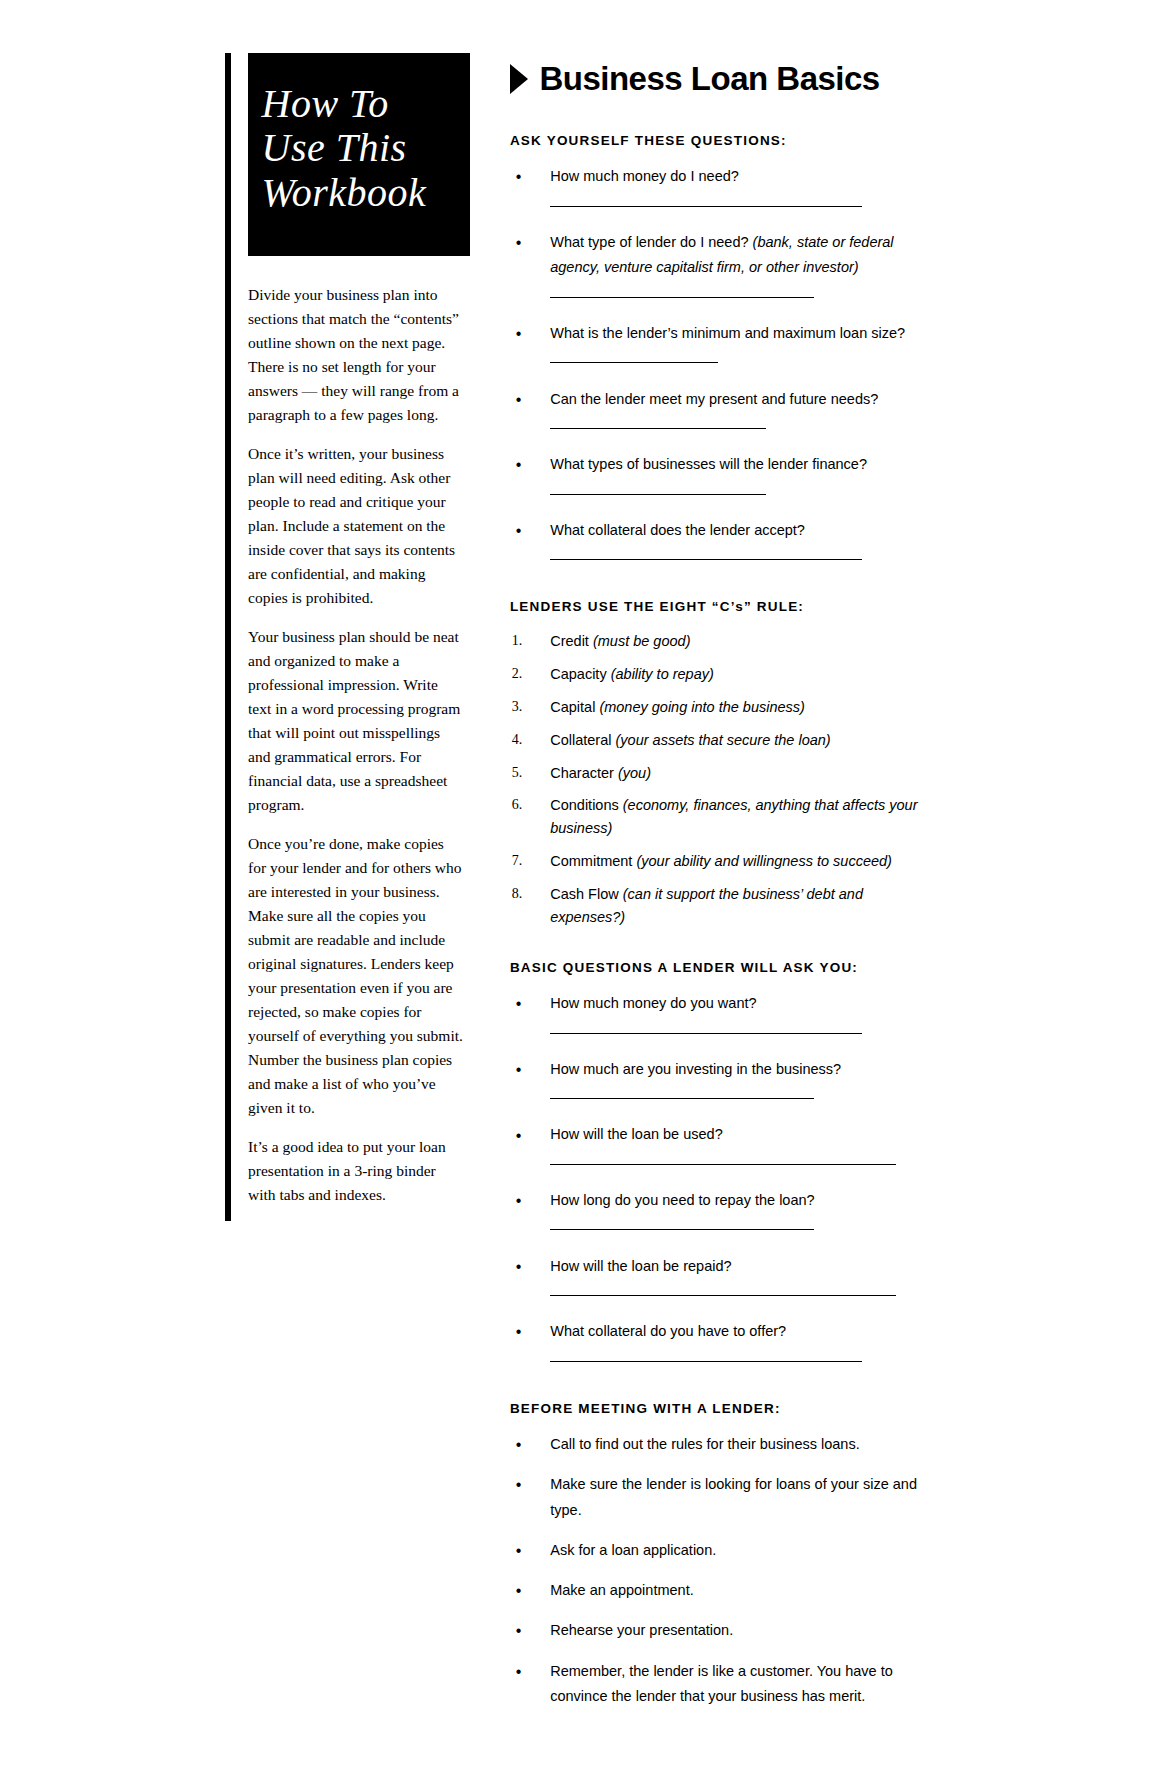How To
Use This
Workbook
Divide your business plan into sections that match the “contents” outline shown on the next page. There is no set length for your answers — they will range from a paragraph to a few pages long.
Once it’s written, your business plan will need editing. Ask other people to read and critique your plan. Include a statement on the inside cover that says its contents are confidential, and making copies is prohibited.
Your business plan should be neat and organized to make a professional impression. Write text in a word processing program that will point out misspellings and grammatical errors. For financial data, use a spreadsheet program.
Once you’re done, make copies for your lender and for others who are interested in your business. Make sure all the copies you submit are readable and include original signatures. Lenders keep your presentation even if you are rejected, so make copies for yourself of everything you submit. Number the business plan copies and make a list of who you’ve given it to.
It’s a good idea to put your loan presentation in a 3-ring binder with tabs and indexes.
Business Loan Basics
ASK YOURSELF THESE QUESTIONS:
How much money do I need?
What type of lender do I need? (bank, state or federal agency, venture capitalist firm, or other investor)
What is the lender’s minimum and maximum loan size?
Can the lender meet my present and future needs?
What types of businesses will the lender finance?
What collateral does the lender accept?
LENDERS USE THE EIGHT “C’s” RULE:
Credit (must be good)
Capacity (ability to repay)
Capital (money going into the business)
Collateral (your assets that secure the loan)
Character (you)
Conditions (economy, finances, anything that affects your business)
Commitment (your ability and willingness to succeed)
Cash Flow (can it support the business’ debt and expenses?)
BASIC QUESTIONS A LENDER WILL ASK YOU:
How much money do you want?
How much are you investing in the business?
How will the loan be used?
How long do you need to repay the loan?
How will the loan be repaid?
What collateral do you have to offer?
BEFORE MEETING WITH A LENDER:
Call to find out the rules for their business loans.
Make sure the lender is looking for loans of your size and type.
Ask for a loan application.
Make an appointment.
Rehearse your presentation.
Remember, the lender is like a customer. You have to convince the lender that your business has merit.